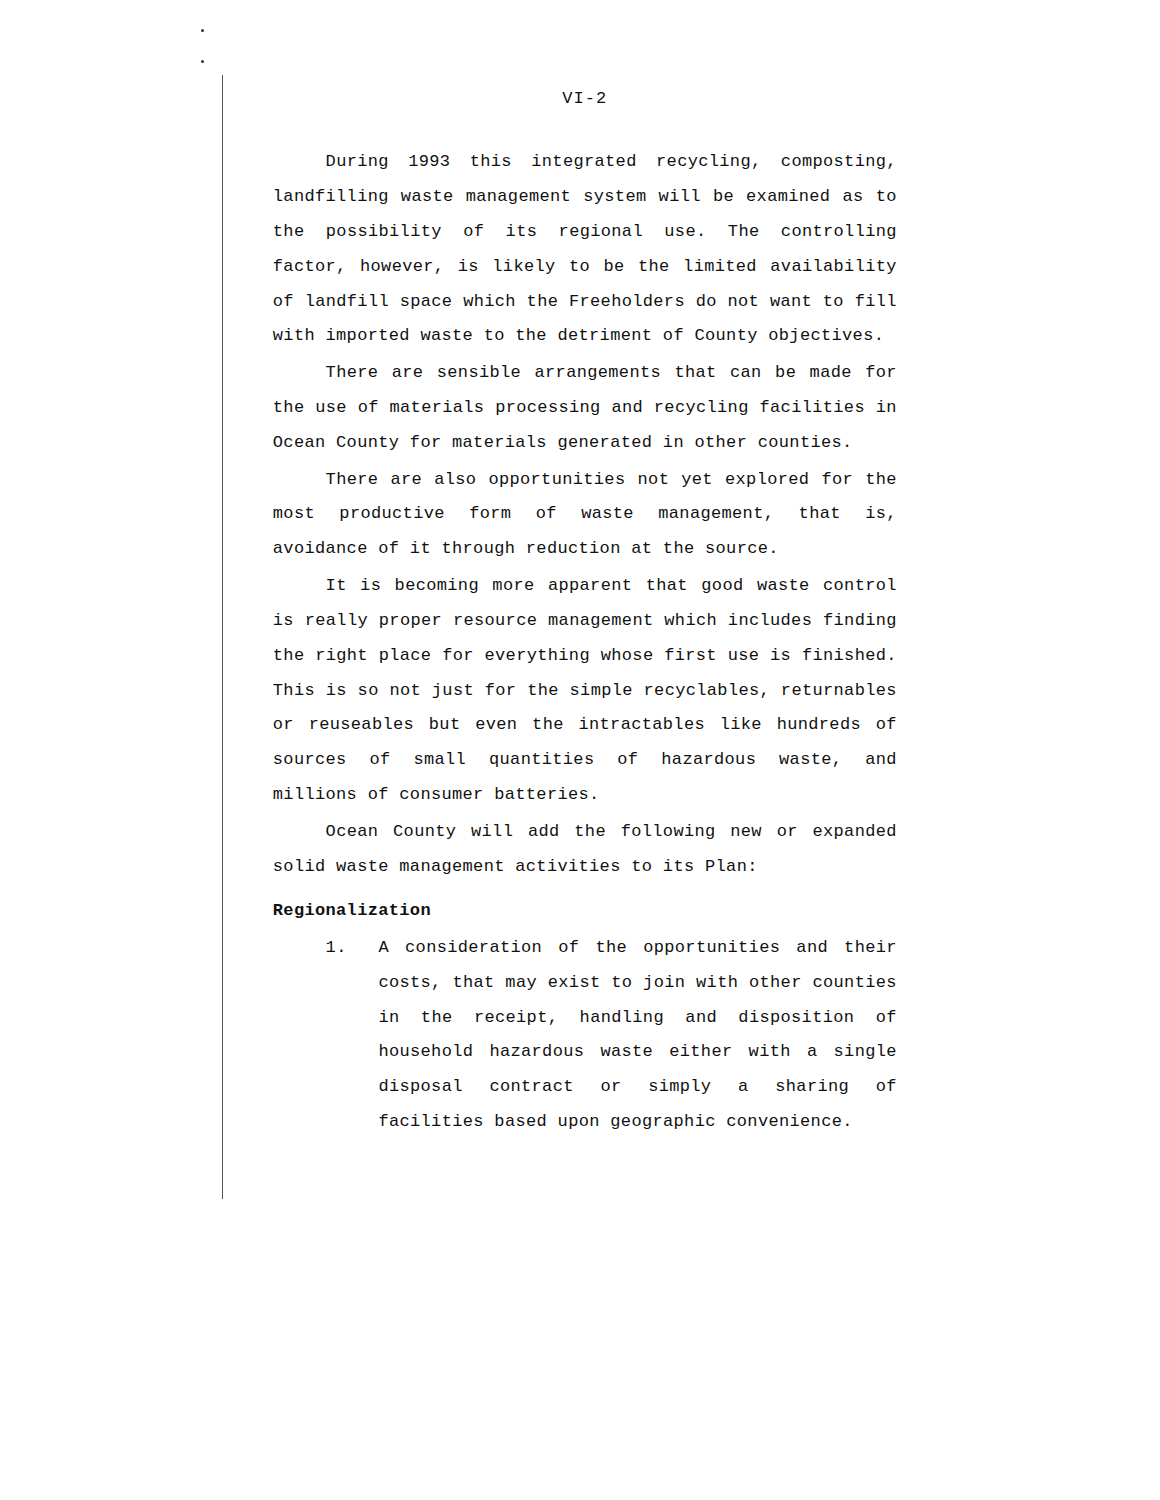VI-2
During 1993 this integrated recycling, composting, landfilling waste management system will be examined as to the possibility of its regional use. The controlling factor, however, is likely to be the limited availability of landfill space which the Freeholders do not want to fill with imported waste to the detriment of County objectives.
There are sensible arrangements that can be made for the use of materials processing and recycling facilities in Ocean County for materials generated in other counties.
There are also opportunities not yet explored for the most productive form of waste management, that is, avoidance of it through reduction at the source.
It is becoming more apparent that good waste control is really proper resource management which includes finding the right place for everything whose first use is finished. This is so not just for the simple recyclables, returnables or reuseables but even the intractables like hundreds of sources of small quantities of hazardous waste, and millions of consumer batteries.
Ocean County will add the following new or expanded solid waste management activities to its Plan:
Regionalization
1. A consideration of the opportunities and their costs, that may exist to join with other counties in the receipt, handling and disposition of household hazardous waste either with a single disposal contract or simply a sharing of facilities based upon geographic convenience.